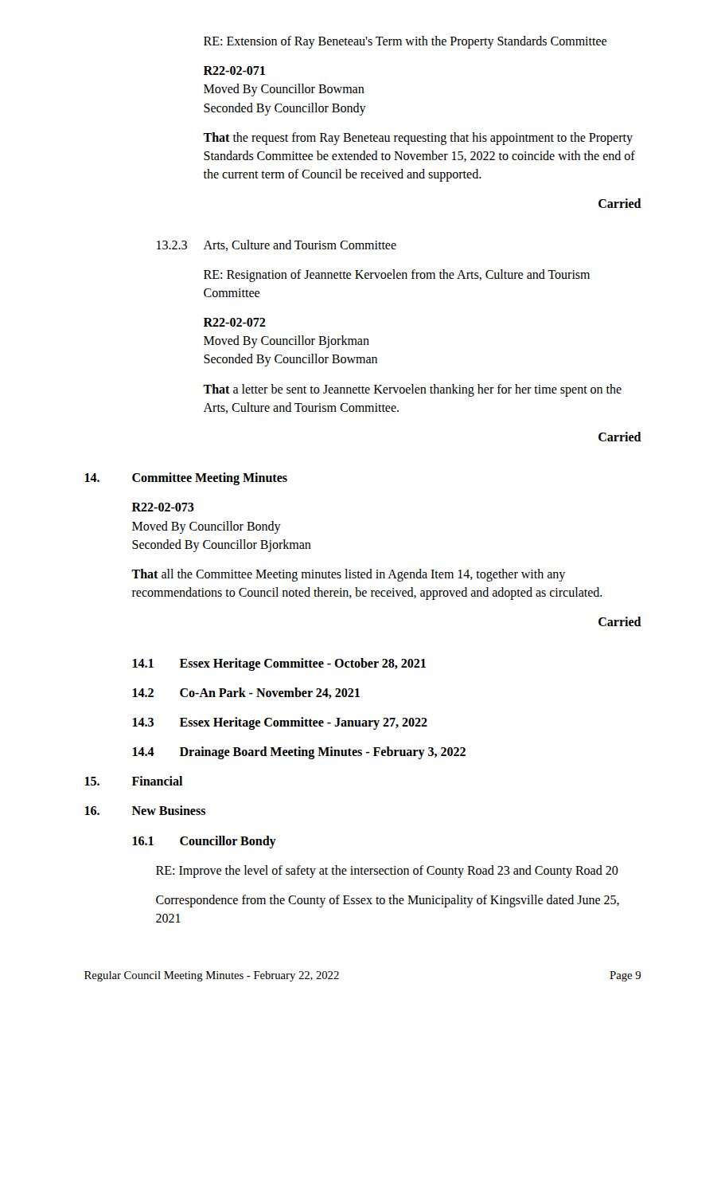RE: Extension of Ray Beneteau's Term with the Property Standards Committee
R22-02-071
Moved By Councillor Bowman
Seconded By Councillor Bondy
That the request from Ray Beneteau requesting that his appointment to the Property Standards Committee be extended to November 15, 2022 to coincide with the end of the current term of Council be received and supported.
Carried
13.2.3
Arts, Culture and Tourism Committee
RE: Resignation of Jeannette Kervoelen from the Arts, Culture and Tourism Committee
R22-02-072
Moved By Councillor Bjorkman
Seconded By Councillor Bowman
That a letter be sent to Jeannette Kervoelen thanking her for her time spent on the Arts, Culture and Tourism Committee.
Carried
14.
Committee Meeting Minutes
R22-02-073
Moved By Councillor Bondy
Seconded By Councillor Bjorkman
That all the Committee Meeting minutes listed in Agenda Item 14, together with any recommendations to Council noted therein, be received, approved and adopted as circulated.
Carried
14.1
Essex Heritage Committee - October 28, 2021
14.2
Co-An Park - November 24, 2021
14.3
Essex Heritage Committee - January 27, 2022
14.4
Drainage Board Meeting Minutes - February 3, 2022
15.
Financial
16.
New Business
16.1
Councillor Bondy
RE: Improve the level of safety at the intersection of County Road 23 and County Road 20
Correspondence from the County of Essex to the Municipality of Kingsville dated June 25, 2021
Regular Council Meeting Minutes - February 22, 2022
Page 9